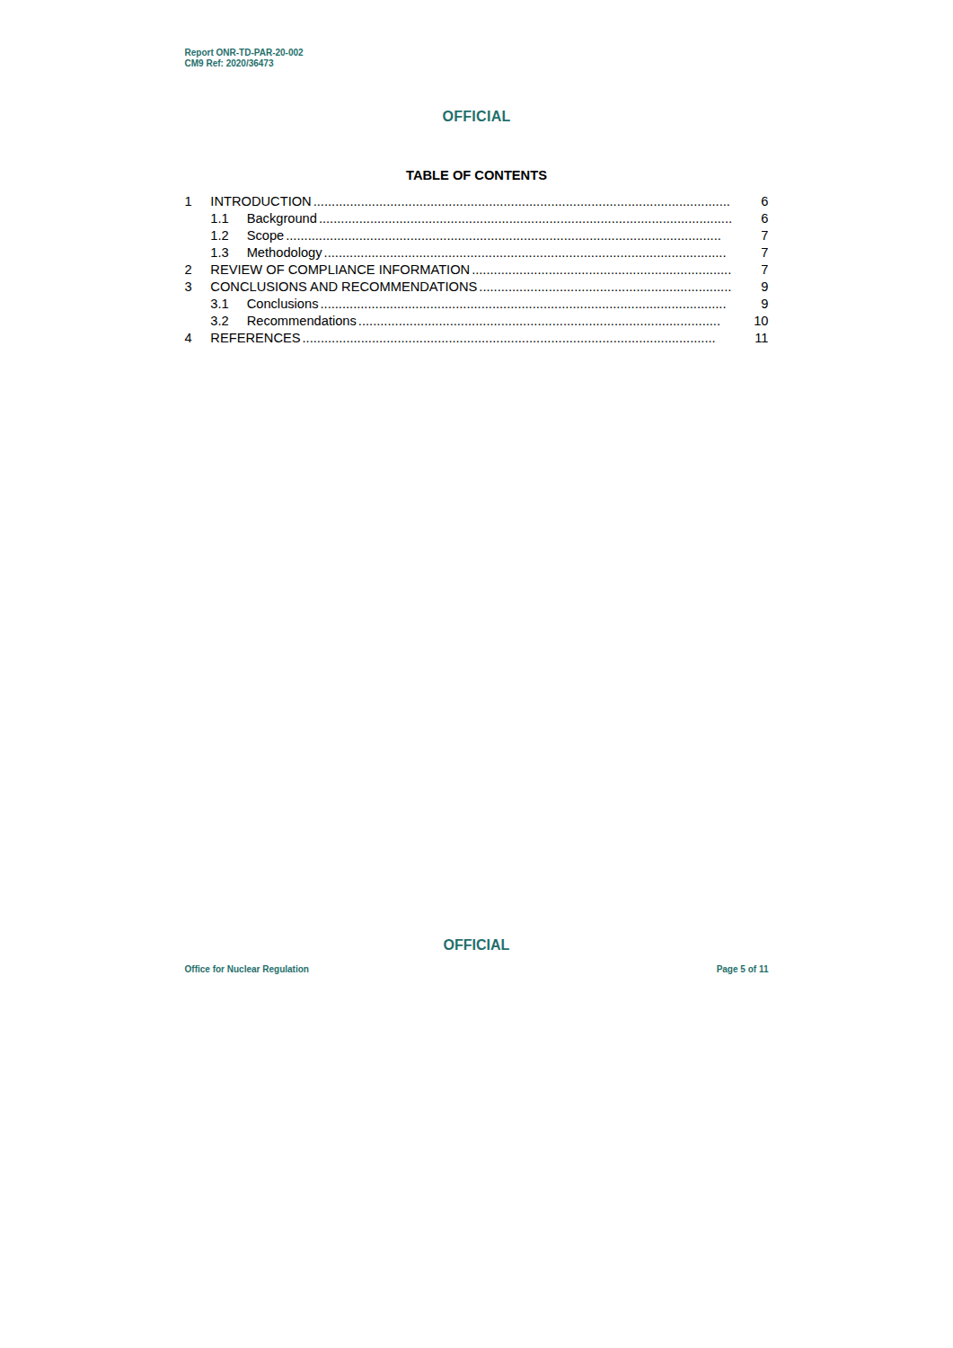Report ONR-TD-PAR-20-002
CM9 Ref: 2020/36473
OFFICIAL
TABLE OF CONTENTS
| 1 | INTRODUCTION .................................................................................................................. | 6 |
| | 1.1 | Background ................................................................................................................. | 6 |
| | 1.2 | Scope ....................................................................................................................... | 7 |
| | 1.3 | Methodology .............................................................................................................. | 7 |
| 2 | REVIEW OF COMPLIANCE INFORMATION ....................................................................... | 7 |
| 3 | CONCLUSIONS AND RECOMMENDATIONS ..................................................................... | 9 |
| | 3.1 | Conclusions ............................................................................................................... | 9 |
| | 3.2 | Recommendations ................................................................................................... | 10 |
| 4 | REFERENCES ................................................................................................................. | 11 |
OFFICIAL
Office for Nuclear Regulation Page 5 of 11